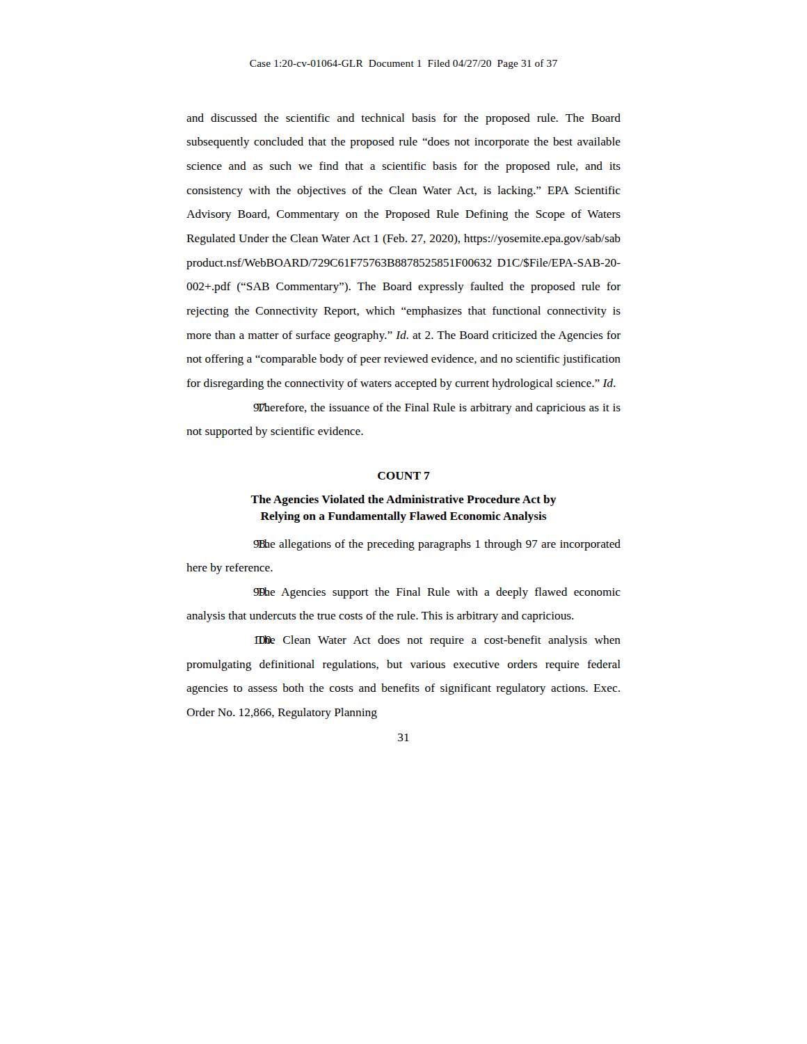Case 1:20-cv-01064-GLR Document 1 Filed 04/27/20 Page 31 of 37
and discussed the scientific and technical basis for the proposed rule. The Board subsequently concluded that the proposed rule “does not incorporate the best available science and as such we find that a scientific basis for the proposed rule, and its consistency with the objectives of the Clean Water Act, is lacking.” EPA Scientific Advisory Board, Commentary on the Proposed Rule Defining the Scope of Waters Regulated Under the Clean Water Act 1 (Feb. 27, 2020), https://yosemite.epa.gov/sab/sabproduct.nsf/WebBOARD/729C61F75763B8878525851F00632 D1C/$File/EPA-SAB-20-002+.pdf (“SAB Commentary”). The Board expressly faulted the proposed rule for rejecting the Connectivity Report, which “emphasizes that functional connectivity is more than a matter of surface geography.” Id. at 2. The Board criticized the Agencies for not offering a “comparable body of peer reviewed evidence, and no scientific justification for disregarding the connectivity of waters accepted by current hydrological science.” Id.
97. Therefore, the issuance of the Final Rule is arbitrary and capricious as it is not supported by scientific evidence.
COUNT 7
The Agencies Violated the Administrative Procedure Act by
Relying on a Fundamentally Flawed Economic Analysis
98. The allegations of the preceding paragraphs 1 through 97 are incorporated here by reference.
99. The Agencies support the Final Rule with a deeply flawed economic analysis that undercuts the true costs of the rule. This is arbitrary and capricious.
100. The Clean Water Act does not require a cost-benefit analysis when promulgating definitional regulations, but various executive orders require federal agencies to assess both the costs and benefits of significant regulatory actions. Exec. Order No. 12,866, Regulatory Planning
31